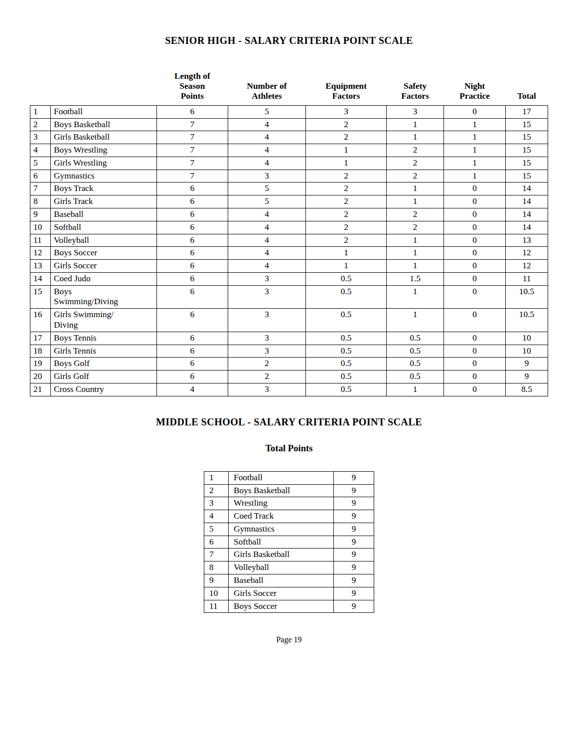SENIOR HIGH - SALARY CRITERIA POINT SCALE
| | | Length of Season Points | Number of Athletes | Equipment Factors | Safety Factors | Night Practice | Total |
| --- | --- | --- | --- | --- | --- | --- | --- |
| 1 | Football | 6 | 5 | 3 | 3 | 0 | 17 |
| 2 | Boys Basketball | 7 | 4 | 2 | 1 | 1 | 15 |
| 3 | Girls Basketball | 7 | 4 | 2 | 1 | 1 | 15 |
| 4 | Boys Wrestling | 7 | 4 | 1 | 2 | 1 | 15 |
| 5 | Girls Wrestling | 7 | 4 | 1 | 2 | 1 | 15 |
| 6 | Gymnastics | 7 | 3 | 2 | 2 | 1 | 15 |
| 7 | Boys Track | 6 | 5 | 2 | 1 | 0 | 14 |
| 8 | Girls Track | 6 | 5 | 2 | 1 | 0 | 14 |
| 9 | Baseball | 6 | 4 | 2 | 2 | 0 | 14 |
| 10 | Softball | 6 | 4 | 2 | 2 | 0 | 14 |
| 11 | Volleyball | 6 | 4 | 2 | 1 | 0 | 13 |
| 12 | Boys Soccer | 6 | 4 | 1 | 1 | 0 | 12 |
| 13 | Girls Soccer | 6 | 4 | 1 | 1 | 0 | 12 |
| 14 | Coed Judo | 6 | 3 | 0.5 | 1.5 | 0 | 11 |
| 15 | Boys Swimming/Diving | 6 | 3 | 0.5 | 1 | 0 | 10.5 |
| 16 | Girls Swimming/ Diving | 6 | 3 | 0.5 | 1 | 0 | 10.5 |
| 17 | Boys Tennis | 6 | 3 | 0.5 | 0.5 | 0 | 10 |
| 18 | Girls Tennis | 6 | 3 | 0.5 | 0.5 | 0 | 10 |
| 19 | Boys Golf | 6 | 2 | 0.5 | 0.5 | 0 | 9 |
| 20 | Girls Golf | 6 | 2 | 0.5 | 0.5 | 0 | 9 |
| 21 | Cross Country | 4 | 3 | 0.5 | 1 | 0 | 8.5 |
MIDDLE SCHOOL - SALARY CRITERIA POINT SCALE
Total Points
| 1 | Football | 9 |
| 2 | Boys Basketball | 9 |
| 3 | Wrestling | 9 |
| 4 | Coed Track | 9 |
| 5 | Gymnastics | 9 |
| 6 | Softball | 9 |
| 7 | Girls Basketball | 9 |
| 8 | Volleyball | 9 |
| 9 | Baseball | 9 |
| 10 | Girls Soccer | 9 |
| 11 | Boys Soccer | 9 |
Page 19